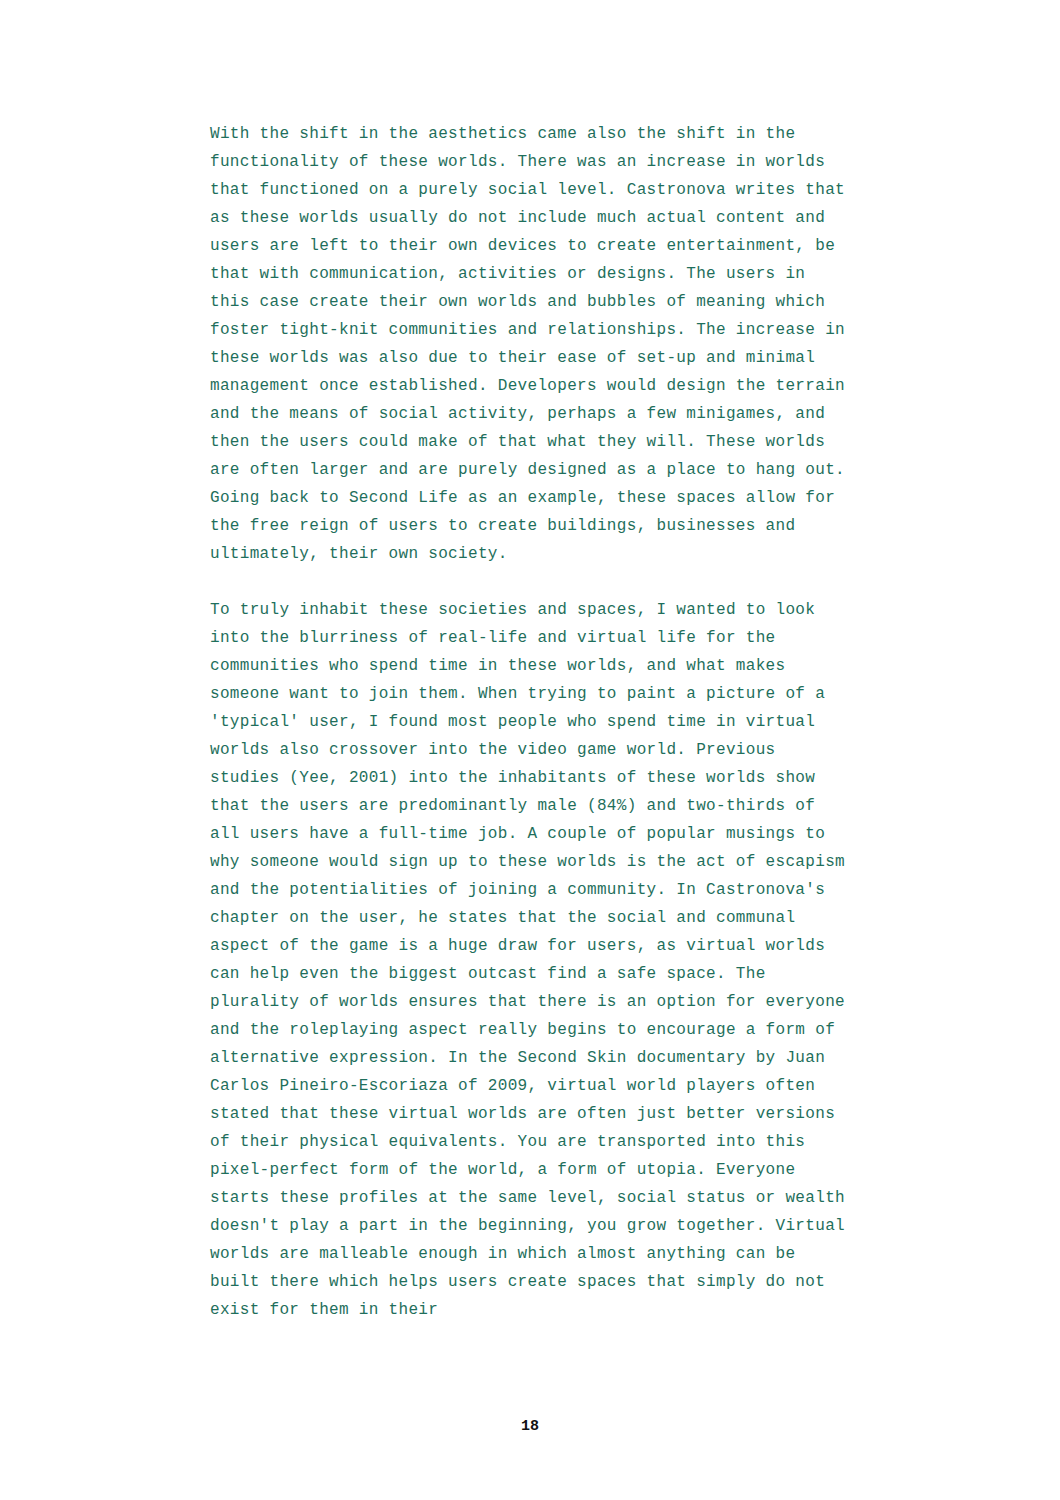With the shift in the aesthetics came also the shift in the functionality of these worlds. There was an increase in worlds that functioned on a purely social level. Castronova writes that as these worlds usually do not include much actual content and users are left to their own devices to create entertainment, be that with communication, activities or designs. The users in this case create their own worlds and bubbles of meaning which foster tight-knit communities and relationships. The increase in these worlds was also due to their ease of set-up and minimal management once established. Developers would design the terrain and the means of social activity, perhaps a few minigames, and then the users could make of that what they will. These worlds are often larger and are purely designed as a place to hang out. Going back to Second Life as an example, these spaces allow for the free reign of users to create buildings, businesses and ultimately, their own society.
To truly inhabit these societies and spaces, I wanted to look into the blurriness of real-life and virtual life for the communities who spend time in these worlds, and what makes someone want to join them. When trying to paint a picture of a 'typical' user, I found most people who spend time in virtual worlds also crossover into the video game world. Previous studies (Yee, 2001) into the inhabitants of these worlds show that the users are predominantly male (84%) and two-thirds of all users have a full-time job. A couple of popular musings to why someone would sign up to these worlds is the act of escapism and the potentialities of joining a community. In Castronova's chapter on the user, he states that the social and communal aspect of the game is a huge draw for users, as virtual worlds can help even the biggest outcast find a safe space. The plurality of worlds ensures that there is an option for everyone and the roleplaying aspect really begins to encourage a form of alternative expression. In the Second Skin documentary by Juan Carlos Pineiro-Escoriaza of 2009, virtual world players often stated that these virtual worlds are often just better versions of their physical equivalents. You are transported into this pixel-perfect form of the world, a form of utopia. Everyone starts these profiles at the same level, social status or wealth doesn't play a part in the beginning, you grow together. Virtual worlds are malleable enough in which almost anything can be built there which helps users create spaces that simply do not exist for them in their
18